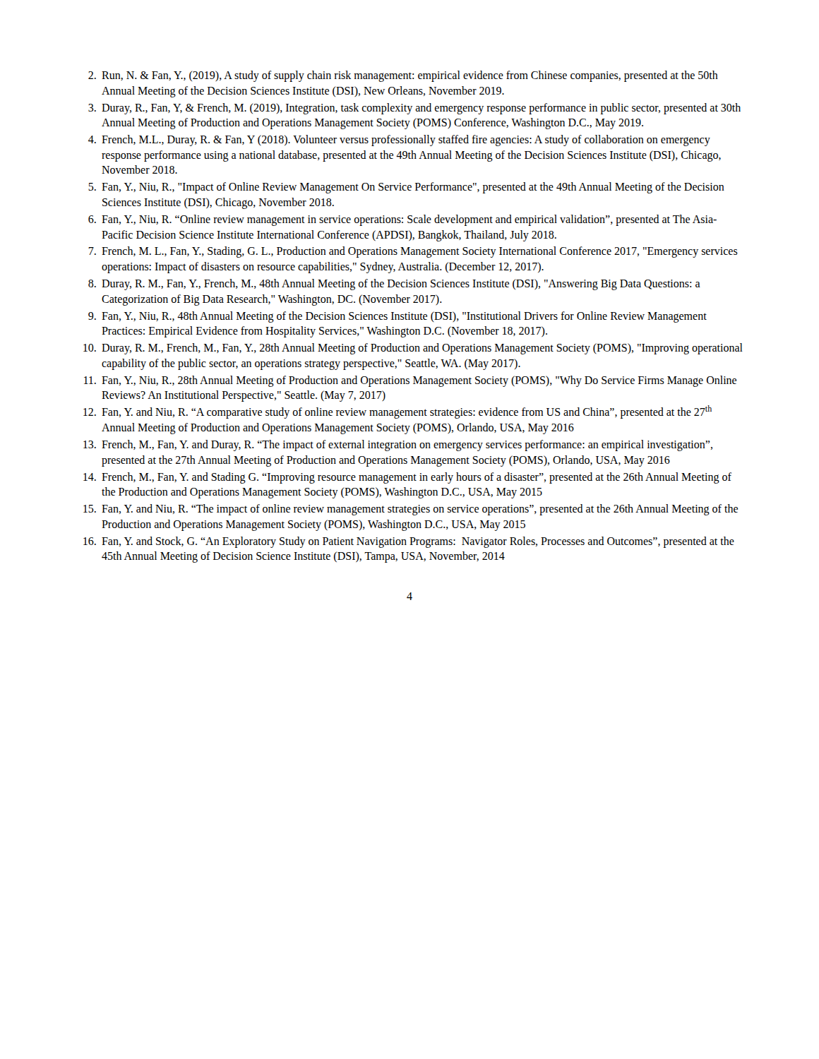Run, N. & Fan, Y., (2019), A study of supply chain risk management: empirical evidence from Chinese companies, presented at the 50th Annual Meeting of the Decision Sciences Institute (DSI), New Orleans, November 2019.
Duray, R., Fan, Y, & French, M. (2019), Integration, task complexity and emergency response performance in public sector, presented at 30th Annual Meeting of Production and Operations Management Society (POMS) Conference, Washington D.C., May 2019.
French, M.L., Duray, R. & Fan, Y (2018). Volunteer versus professionally staffed fire agencies: A study of collaboration on emergency response performance using a national database, presented at the 49th Annual Meeting of the Decision Sciences Institute (DSI), Chicago, November 2018.
Fan, Y., Niu, R., "Impact of Online Review Management On Service Performance", presented at the 49th Annual Meeting of the Decision Sciences Institute (DSI), Chicago, November 2018.
Fan, Y., Niu, R. “Online review management in service operations: Scale development and empirical validation”, presented at The Asia-Pacific Decision Science Institute International Conference (APDSI), Bangkok, Thailand, July 2018.
French, M. L., Fan, Y., Stading, G. L., Production and Operations Management Society International Conference 2017, "Emergency services operations: Impact of disasters on resource capabilities," Sydney, Australia. (December 12, 2017).
Duray, R. M., Fan, Y., French, M., 48th Annual Meeting of the Decision Sciences Institute (DSI), "Answering Big Data Questions: a Categorization of Big Data Research," Washington, DC. (November 2017).
Fan, Y., Niu, R., 48th Annual Meeting of the Decision Sciences Institute (DSI), "Institutional Drivers for Online Review Management Practices: Empirical Evidence from Hospitality Services," Washington D.C. (November 18, 2017).
Duray, R. M., French, M., Fan, Y., 28th Annual Meeting of Production and Operations Management Society (POMS), "Improving operational capability of the public sector, an operations strategy perspective," Seattle, WA. (May 2017).
Fan, Y., Niu, R., 28th Annual Meeting of Production and Operations Management Society (POMS), "Why Do Service Firms Manage Online Reviews? An Institutional Perspective," Seattle. (May 7, 2017)
Fan, Y. and Niu, R. “A comparative study of online review management strategies: evidence from US and China”, presented at the 27th Annual Meeting of Production and Operations Management Society (POMS), Orlando, USA, May 2016
French, M., Fan, Y. and Duray, R. “The impact of external integration on emergency services performance: an empirical investigation”, presented at the 27th Annual Meeting of Production and Operations Management Society (POMS), Orlando, USA, May 2016
French, M., Fan, Y. and Stading G. “Improving resource management in early hours of a disaster”, presented at the 26th Annual Meeting of the Production and Operations Management Society (POMS), Washington D.C., USA, May 2015
Fan, Y. and Niu, R. “The impact of online review management strategies on service operations”, presented at the 26th Annual Meeting of the Production and Operations Management Society (POMS), Washington D.C., USA, May 2015
Fan, Y. and Stock, G. “An Exploratory Study on Patient Navigation Programs: Navigator Roles, Processes and Outcomes”, presented at the 45th Annual Meeting of Decision Science Institute (DSI), Tampa, USA, November, 2014
4